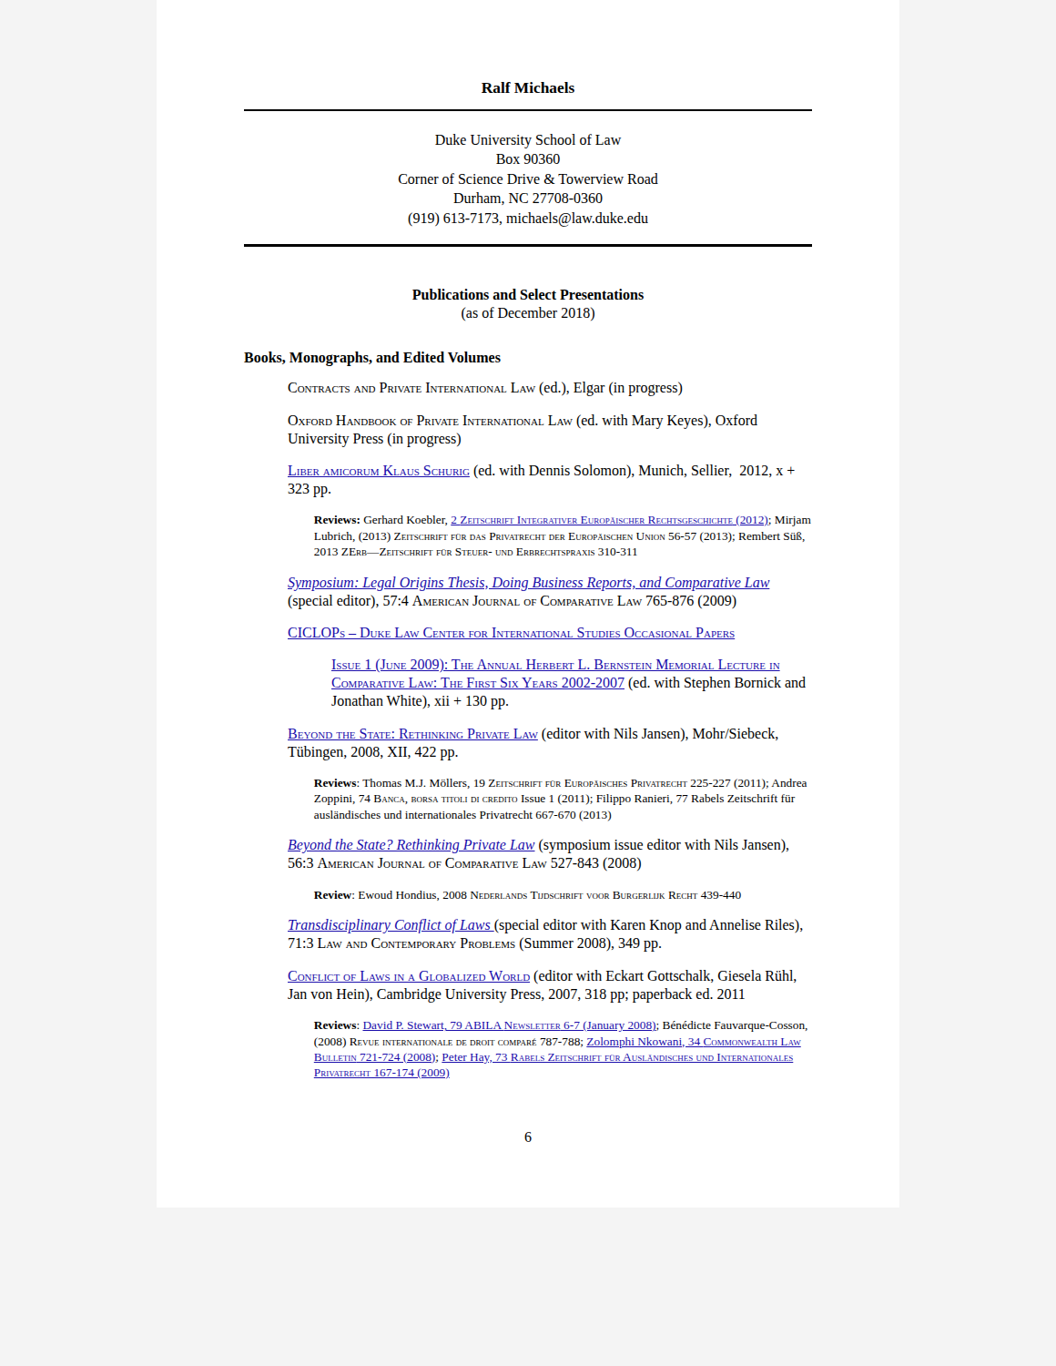Ralf Michaels
Duke University School of Law
Box 90360
Corner of Science Drive & Towerview Road
Durham, NC 27708-0360
(919) 613-7173, michaels@law.duke.edu
Publications and Select Presentations
(as of December 2018)
Books, Monographs, and Edited Volumes
Contracts and Private International Law (ed.), Elgar (in progress)
Oxford Handbook of Private International Law (ed. with Mary Keyes), Oxford University Press (in progress)
Liber amicorum Klaus Schurig (ed. with Dennis Solomon), Munich, Sellier, 2012, x + 323 pp.
Reviews: Gerhard Koebler, 2 Zeitschrift Integrativer Europäischer Rechtsgeschichte (2012); Mirjam Lubrich, (2013) Zeitschrift für das Privatrecht der Europäischen Union 56-57 (2013); Rembert Süß, 2013 ZErb—Zeitschrift für Steuer- und Erbrechtspraxis 310-311
Symposium: Legal Origins Thesis, Doing Business Reports, and Comparative Law (special editor), 57:4 American Journal of Comparative Law 765-876 (2009)
CICLOPs – Duke Law Center for International Studies Occasional Papers
Issue 1 (June 2009): The Annual Herbert L. Bernstein Memorial Lecture in Comparative Law: The First Six Years 2002-2007 (ed. with Stephen Bornick and Jonathan White), xii + 130 pp.
Beyond the State: Rethinking Private Law (editor with Nils Jansen), Mohr/Siebeck, Tübingen, 2008, XII, 422 pp.
Reviews: Thomas M.J. Möllers, 19 Zeitschrift für Europäisches Privatrecht 225-227 (2011); Andrea Zoppini, 74 Banca, borsa titoli di credito Issue 1 (2011); Filippo Ranieri, 77 Rabels Zeitschrift für ausländisches und internationales Privatrecht 667-670 (2013)
Beyond the State? Rethinking Private Law (symposium issue editor with Nils Jansen), 56:3 American Journal of Comparative Law 527-843 (2008)
Review: Ewoud Hondius, 2008 Nederlands Tijdschrift voor Burgerlijk Recht 439-440
Transdisciplinary Conflict of Laws (special editor with Karen Knop and Annelise Riles), 71:3 Law and Contemporary Problems (Summer 2008), 349 pp.
Conflict of Laws in a Globalized World (editor with Eckart Gottschalk, Giesela Rühl, Jan von Hein), Cambridge University Press, 2007, 318 pp; paperback ed. 2011
Reviews: David P. Stewart, 79 ABILA Newsletter 6-7 (January 2008); Bénédicte Fauvarque-Cosson, (2008) Revue internationale de droit comparé 787-788; Zolomphi Nkowani, 34 Commonwealth Law Bulletin 721-724 (2008); Peter Hay, 73 Rabels Zeitschrift für Ausländisches und Internationales Privatrecht 167-174 (2009)
6